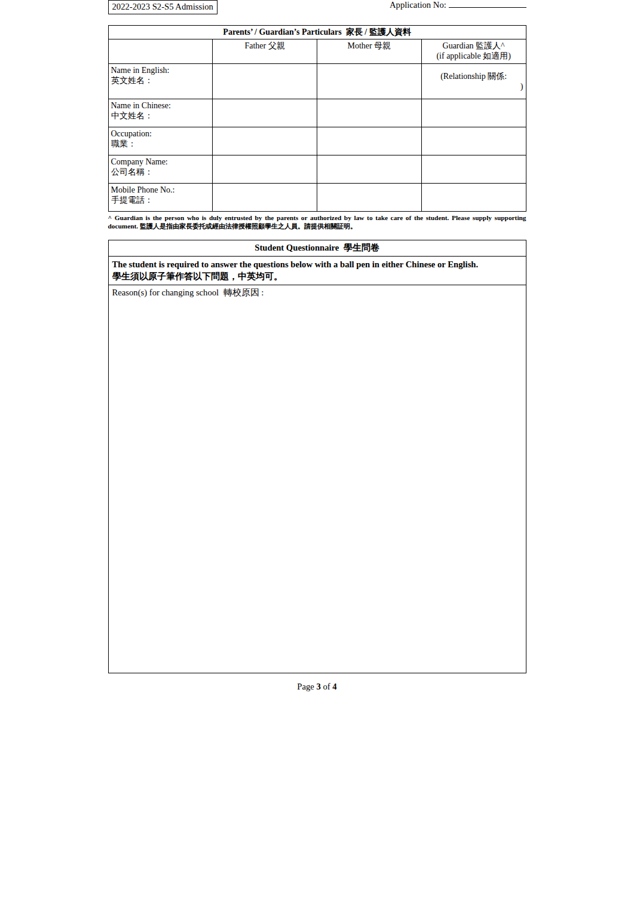2022-2023 S2-S5 Admission
Application No:
| Parents’ / Guardian’s Particulars 家長 / 監護人資料 |
| | Father 父親 | Mother 母親 | Guardian 監護人^ (if applicable 如適用) |
| Name in English: 英文姓名： | | | (Relationship 關係: ) |
| Name in Chinese: 中文姓名： | | | |
| Occupation: 職業： | | | |
| Company Name: 公司名稱： | | | |
| Mobile Phone No.: 手提電話： | | | |
^ Guardian is the person who is duly entrusted by the parents or authorized by law to take care of the student. Please supply supporting document. 監護人是指由家長委托或經由法律授權照顧學生之人員。請提供相關証明。
| Student Questionnaire 學生問卷 |
| The student is required to answer the questions below with a ball pen in either Chinese or English. 學生須以原子筆作答以下問題，中英均可。 |
| Reason(s) for changing school 轉校原因 : |
Page 3 of 4